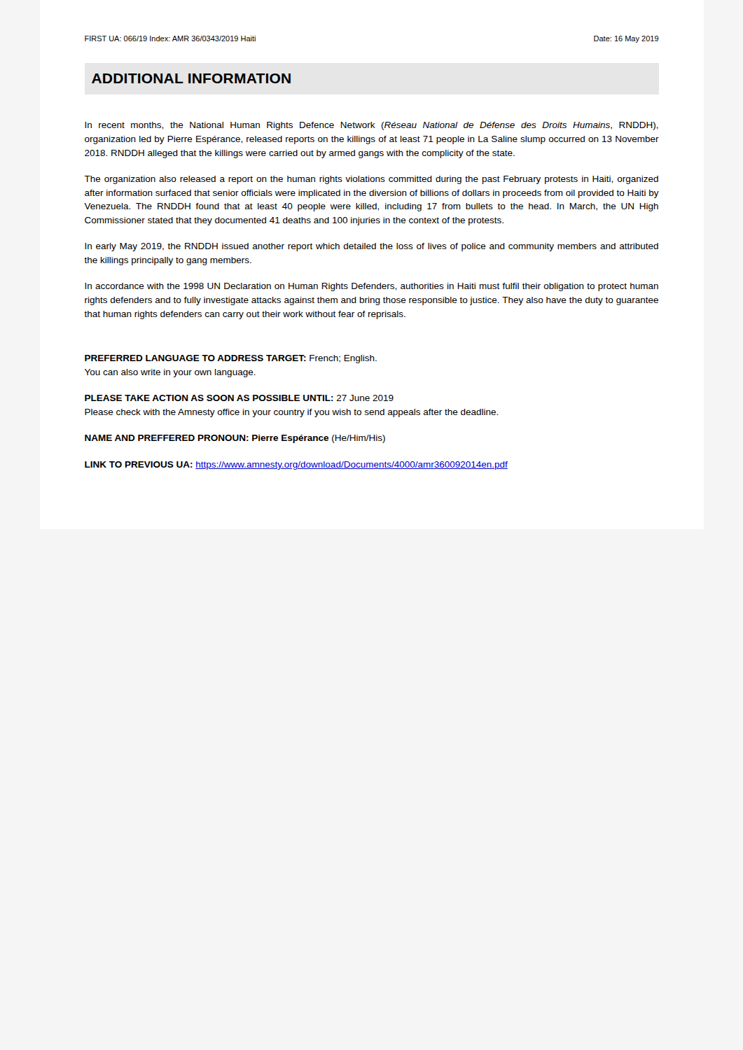FIRST UA: 066/19 Index: AMR 36/0343/2019 Haiti
Date: 16 May 2019
ADDITIONAL INFORMATION
In recent months, the National Human Rights Defence Network (Réseau National de Défense des Droits Humains, RNDDH), organization led by Pierre Espérance, released reports on the killings of at least 71 people in La Saline slump occurred on 13 November 2018. RNDDH alleged that the killings were carried out by armed gangs with the complicity of the state.
The organization also released a report on the human rights violations committed during the past February protests in Haiti, organized after information surfaced that senior officials were implicated in the diversion of billions of dollars in proceeds from oil provided to Haiti by Venezuela. The RNDDH found that at least 40 people were killed, including 17 from bullets to the head. In March, the UN High Commissioner stated that they documented 41 deaths and 100 injuries in the context of the protests.
In early May 2019, the RNDDH issued another report which detailed the loss of lives of police and community members and attributed the killings principally to gang members.
In accordance with the 1998 UN Declaration on Human Rights Defenders, authorities in Haiti must fulfil their obligation to protect human rights defenders and to fully investigate attacks against them and bring those responsible to justice. They also have the duty to guarantee that human rights defenders can carry out their work without fear of reprisals.
PREFERRED LANGUAGE TO ADDRESS TARGET: French; English.
You can also write in your own language.
PLEASE TAKE ACTION AS SOON AS POSSIBLE UNTIL: 27 June 2019
Please check with the Amnesty office in your country if you wish to send appeals after the deadline.
NAME AND PREFFERED PRONOUN: Pierre Espérance (He/Him/His)
LINK TO PREVIOUS UA: https://www.amnesty.org/download/Documents/4000/amr360092014en.pdf